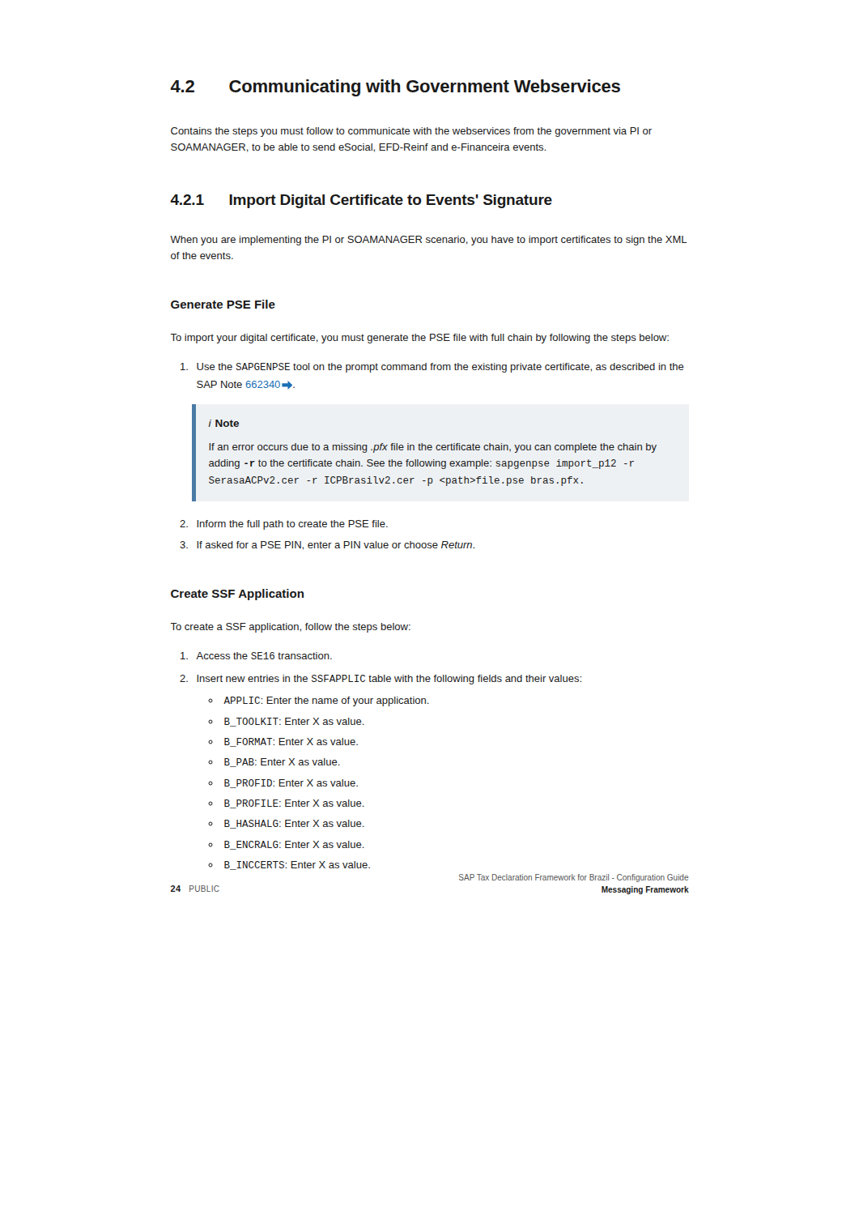4.2 Communicating with Government Webservices
Contains the steps you must follow to communicate with the webservices from the government via PI or SOAMANAGER, to be able to send eSocial, EFD-Reinf and e-Financeira events.
4.2.1 Import Digital Certificate to Events' Signature
When you are implementing the PI or SOAMANAGER scenario, you have to import certificates to sign the XML of the events.
Generate PSE File
To import your digital certificate, you must generate the PSE file with full chain by following the steps below:
Use the SAPGENPSE tool on the prompt command from the existing private certificate, as described in the SAP Note 662340 .
i Note
If an error occurs due to a missing .pfx file in the certificate chain, you can complete the chain by adding -r to the certificate chain. See the following example: sapgenpse import_p12 -r SerasaACPv2.cer -r ICPBrasilv2.cer -p <path>file.pse bras.pfx.
Inform the full path to create the PSE file.
If asked for a PSE PIN, enter a PIN value or choose Return.
Create SSF Application
To create a SSF application, follow the steps below:
Access the SE16 transaction.
Insert new entries in the SSFAPPLIC table with the following fields and their values:
APPLIC: Enter the name of your application.
B_TOOLKIT: Enter X as value.
B_FORMAT: Enter X as value.
B_PAB: Enter X as value.
B_PROFID: Enter X as value.
B_PROFILE: Enter X as value.
B_HASHALG: Enter X as value.
B_ENCRALG: Enter X as value.
B_INCCERTS: Enter X as value.
24 PUBLIC
SAP Tax Declaration Framework for Brazil - Configuration Guide
Messaging Framework